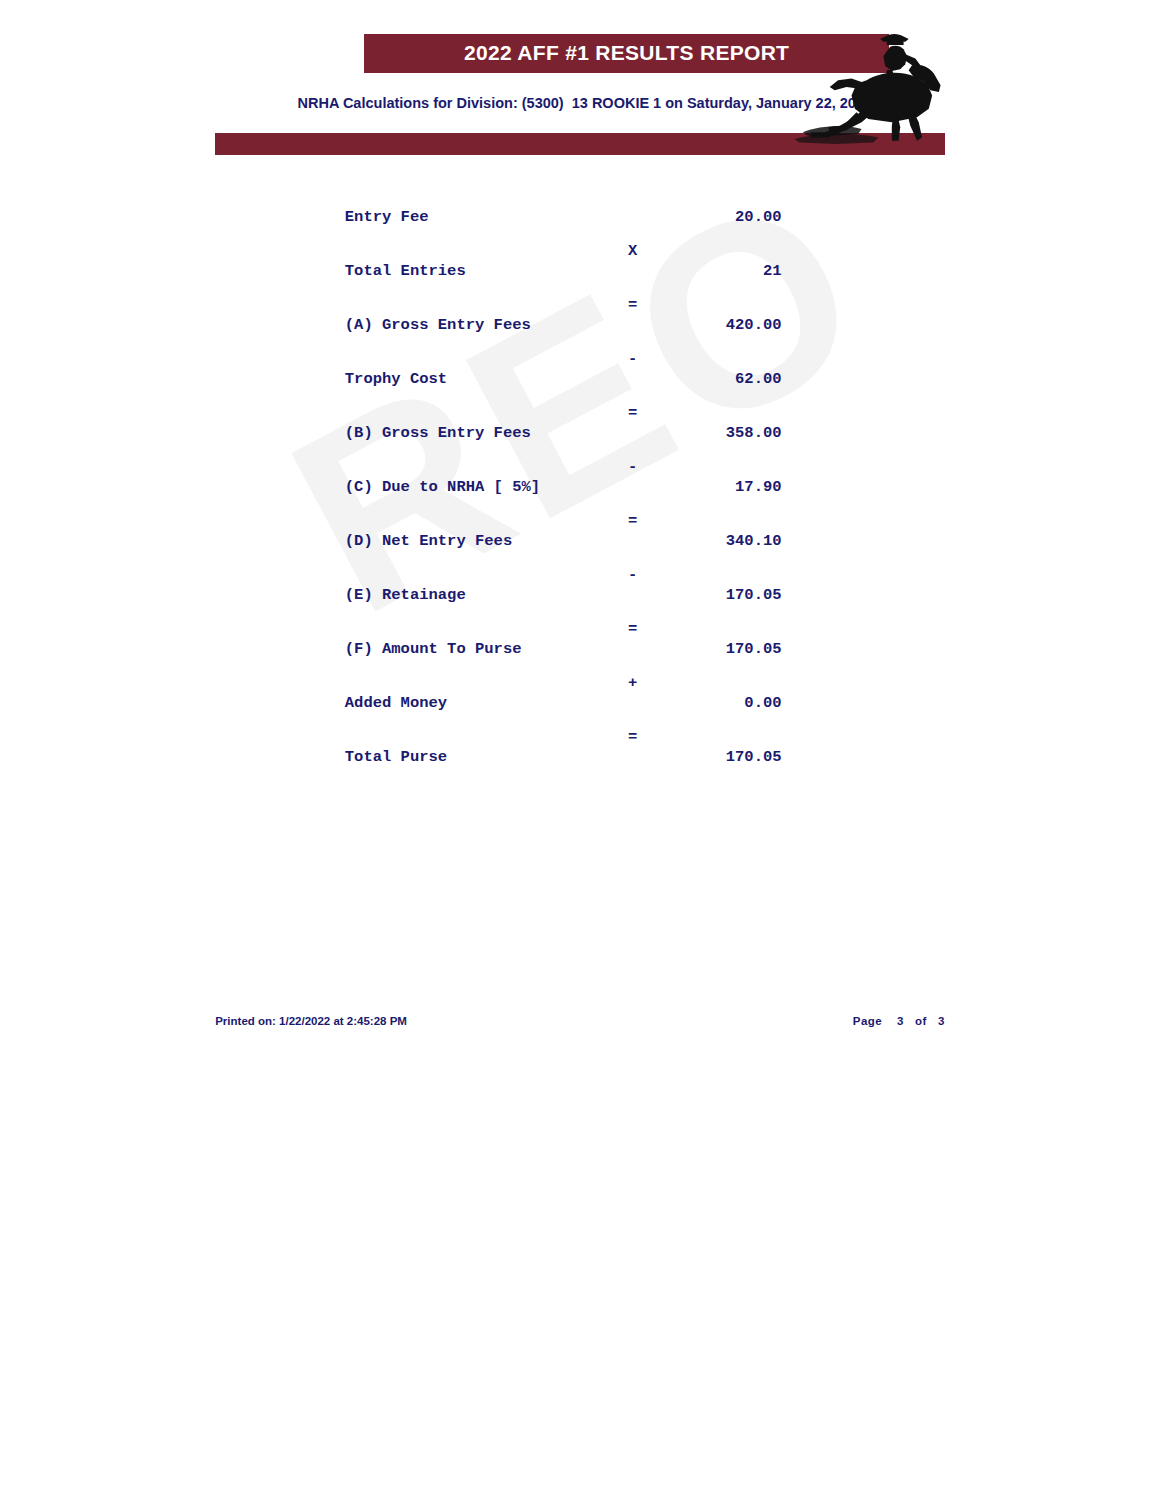REO
2022 AFF #1 RESULTS REPORT
NRHA Calculations for Division: (5300) 13 ROOKIE 1 on Saturday, January 22, 2022
| Entry Fee | 20.00 |
| X |
| Total Entries | 21 |
| = |
| (A) Gross Entry Fees | 420.00 |
| - |
| Trophy Cost | 62.00 |
| = |
| (B) Gross Entry Fees | 358.00 |
| - |
| (C) Due to NRHA [ 5%] | 17.90 |
| = |
| (D) Net Entry Fees | 340.10 |
| - |
| (E) Retainage | 170.05 |
| = |
| (F) Amount To Purse | 170.05 |
| + |
| Added Money | 0.00 |
| = |
| Total Purse | 170.05 |
Printed on: 1/22/2022 at 2:45:28 PM
Page 3 of 3